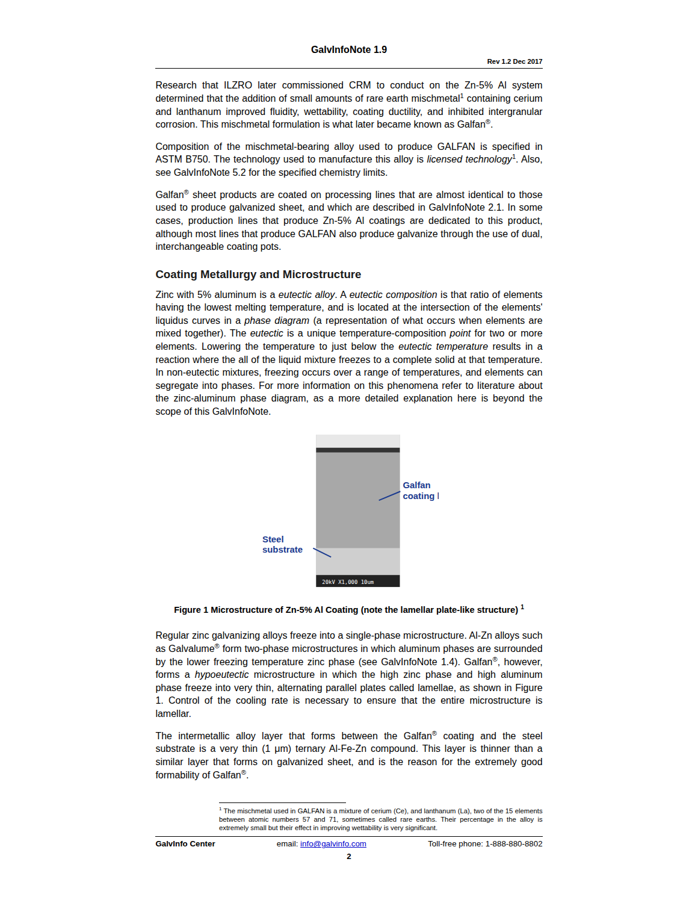GalvInfoNote 1.9
Rev 1.2 Dec 2017
Research that ILZRO later commissioned CRM to conduct on the Zn-5% Al system determined that the addition of small amounts of rare earth mischmetal1 containing cerium and lanthanum improved fluidity, wettability, coating ductility, and inhibited intergranular corrosion. This mischmetal formulation is what later became known as Galfan®.
Composition of the mischmetal-bearing alloy used to produce GALFAN is specified in ASTM B750. The technology used to manufacture this alloy is licensed technology1. Also, see GalvInfoNote 5.2 for the specified chemistry limits.
Galfan® sheet products are coated on processing lines that are almost identical to those used to produce galvanized sheet, and which are described in GalvInfoNote 2.1. In some cases, production lines that produce Zn-5% Al coatings are dedicated to this product, although most lines that produce GALFAN also produce galvanize through the use of dual, interchangeable coating pots.
Coating Metallurgy and Microstructure
Zinc with 5% aluminum is a eutectic alloy. A eutectic composition is that ratio of elements having the lowest melting temperature, and is located at the intersection of the elements' liquidus curves in a phase diagram (a representation of what occurs when elements are mixed together). The eutectic is a unique temperature-composition point for two or more elements. Lowering the temperature to just below the eutectic temperature results in a reaction where the all of the liquid mixture freezes to a complete solid at that temperature. In non-eutectic mixtures, freezing occurs over a range of temperatures, and elements can segregate into phases. For more information on this phenomena refer to literature about the zinc-aluminum phase diagram, as a more detailed explanation here is beyond the scope of this GalvInfoNote.
Figure 1 Microstructure of Zn-5% Al Coating (note the lamellar plate-like structure) 1
Regular zinc galvanizing alloys freeze into a single-phase microstructure. Al-Zn alloys such as Galvalume® form two-phase microstructures in which aluminum phases are surrounded by the lower freezing temperature zinc phase (see GalvInfoNote 1.4). Galfan®, however, forms a hypoeutectic microstructure in which the high zinc phase and high aluminum phase freeze into very thin, alternating parallel plates called lamellae, as shown in Figure 1. Control of the cooling rate is necessary to ensure that the entire microstructure is lamellar.
The intermetallic alloy layer that forms between the Galfan® coating and the steel substrate is a very thin (1 μm) ternary Al-Fe-Zn compound. This layer is thinner than a similar layer that forms on galvanized sheet, and is the reason for the extremely good formability of Galfan®.
1 The mischmetal used in GALFAN is a mixture of cerium (Ce), and lanthanum (La), two of the 15 elements between atomic numbers 57 and 71, sometimes called rare earths. Their percentage in the alloy is extremely small but their effect in improving wettability is very significant.
GalvInfo Center email: info@galvinfo.com Toll-free phone: 1-888-880-8802
2